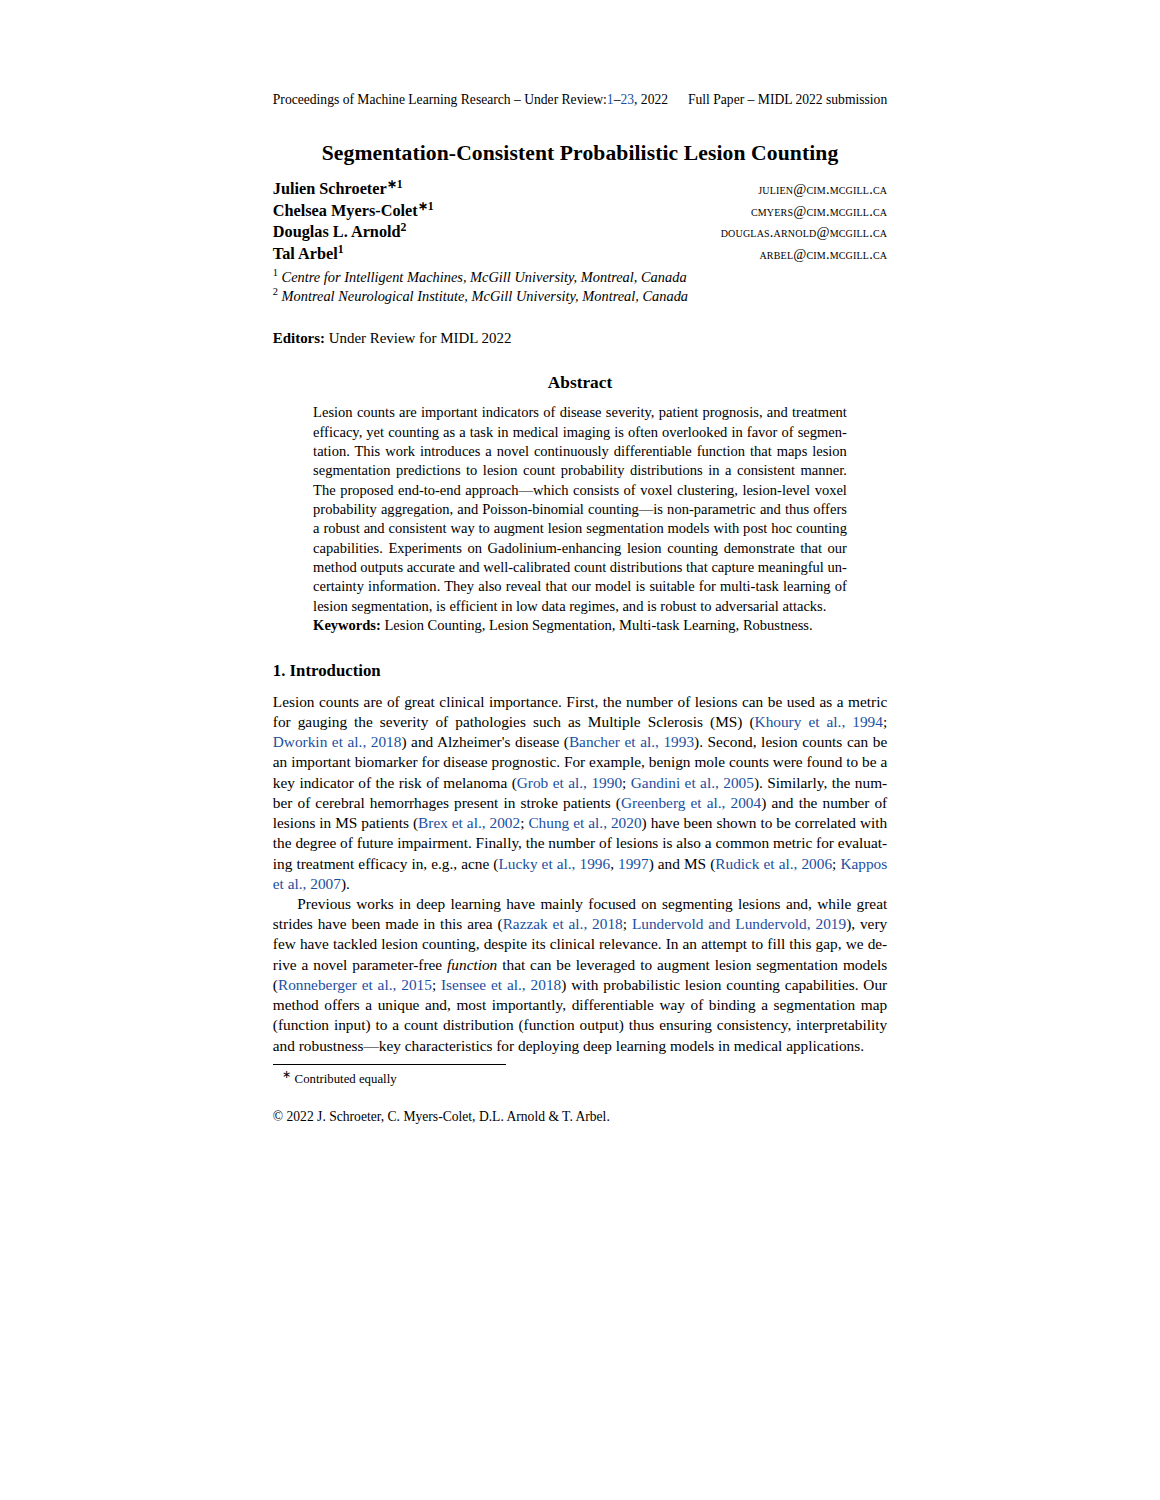Proceedings of Machine Learning Research – Under Review:1–23, 2022 Full Paper – MIDL 2022 submission
Segmentation-Consistent Probabilistic Lesion Counting
| Julien Schroeter ∗1 | julien@cim.mcgill.ca |
| Chelsea Myers-Colet ∗1 | cmyers@cim.mcgill.ca |
| Douglas L. Arnold 2 | douglas.arnold@mcgill.ca |
| Tal Arbel 1 | arbel@cim.mcgill.ca |
1 Centre for Intelligent Machines, McGill University, Montreal, Canada
2 Montreal Neurological Institute, McGill University, Montreal, Canada
Editors: Under Review for MIDL 2022
Abstract
Lesion counts are important indicators of disease severity, patient prognosis, and treatment efficacy, yet counting as a task in medical imaging is often overlooked in favor of segmentation. This work introduces a novel continuously differentiable function that maps lesion segmentation predictions to lesion count probability distributions in a consistent manner. The proposed end-to-end approach—which consists of voxel clustering, lesion-level voxel probability aggregation, and Poisson-binomial counting—is non-parametric and thus offers a robust and consistent way to augment lesion segmentation models with post hoc counting capabilities. Experiments on Gadolinium-enhancing lesion counting demonstrate that our method outputs accurate and well-calibrated count distributions that capture meaningful uncertainty information. They also reveal that our model is suitable for multi-task learning of lesion segmentation, is efficient in low data regimes, and is robust to adversarial attacks.
Keywords: Lesion Counting, Lesion Segmentation, Multi-task Learning, Robustness.
1. Introduction
Lesion counts are of great clinical importance. First, the number of lesions can be used as a metric for gauging the severity of pathologies such as Multiple Sclerosis (MS) (Khoury et al., 1994; Dworkin et al., 2018) and Alzheimer's disease (Bancher et al., 1993). Second, lesion counts can be an important biomarker for disease prognostic. For example, benign mole counts were found to be a key indicator of the risk of melanoma (Grob et al., 1990; Gandini et al., 2005). Similarly, the number of cerebral hemorrhages present in stroke patients (Greenberg et al., 2004) and the number of lesions in MS patients (Brex et al., 2002; Chung et al., 2020) have been shown to be correlated with the degree of future impairment. Finally, the number of lesions is also a common metric for evaluating treatment efficacy in, e.g., acne (Lucky et al., 1996, 1997) and MS (Rudick et al., 2006; Kappos et al., 2007).
Previous works in deep learning have mainly focused on segmenting lesions and, while great strides have been made in this area (Razzak et al., 2018; Lundervold and Lundervold, 2019), very few have tackled lesion counting, despite its clinical relevance. In an attempt to fill this gap, we derive a novel parameter-free function that can be leveraged to augment lesion segmentation models (Ronneberger et al., 2015; Isensee et al., 2018) with probabilistic lesion counting capabilities. Our method offers a unique and, most importantly, differentiable way of binding a segmentation map (function input) to a count distribution (function output) thus ensuring consistency, interpretability and robustness—key characteristics for deploying deep learning models in medical applications.
∗ Contributed equally
© 2022 J. Schroeter, C. Myers-Colet, D.L. Arnold & T. Arbel.